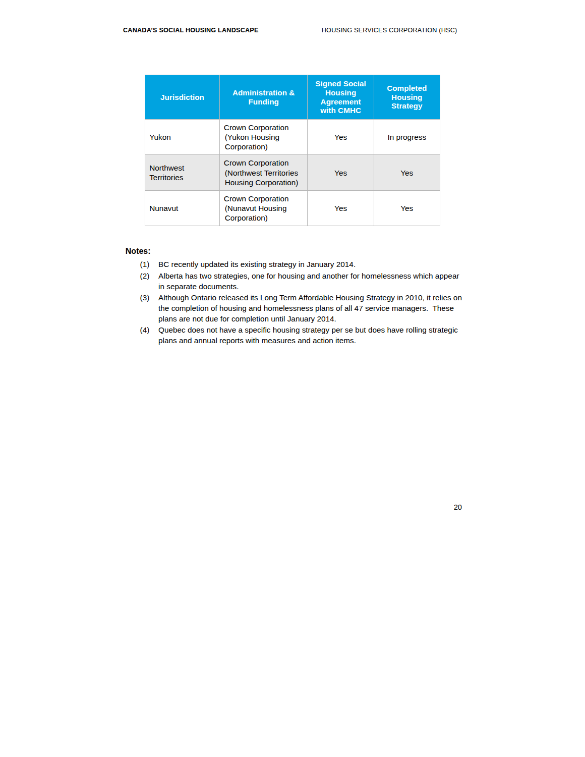Canada’s Social Housing Landscape
Housing Services Corporation (HSC)
| Jurisdiction | Administration & Funding | Signed Social Housing Agreement with CMHC | Completed Housing Strategy |
| --- | --- | --- | --- |
| Yukon | Crown Corporation (Yukon Housing Corporation) | Yes | In progress |
| Northwest Territories | Crown Corporation (Northwest Territories Housing Corporation) | Yes | Yes |
| Nunavut | Crown Corporation (Nunavut Housing Corporation) | Yes | Yes |
Notes:
BC recently updated its existing strategy in January 2014.
Alberta has two strategies, one for housing and another for homelessness which appear in separate documents.
Although Ontario released its Long Term Affordable Housing Strategy in 2010, it relies on the completion of housing and homelessness plans of all 47 service managers. These plans are not due for completion until January 2014.
Quebec does not have a specific housing strategy per se but does have rolling strategic plans and annual reports with measures and action items.
20